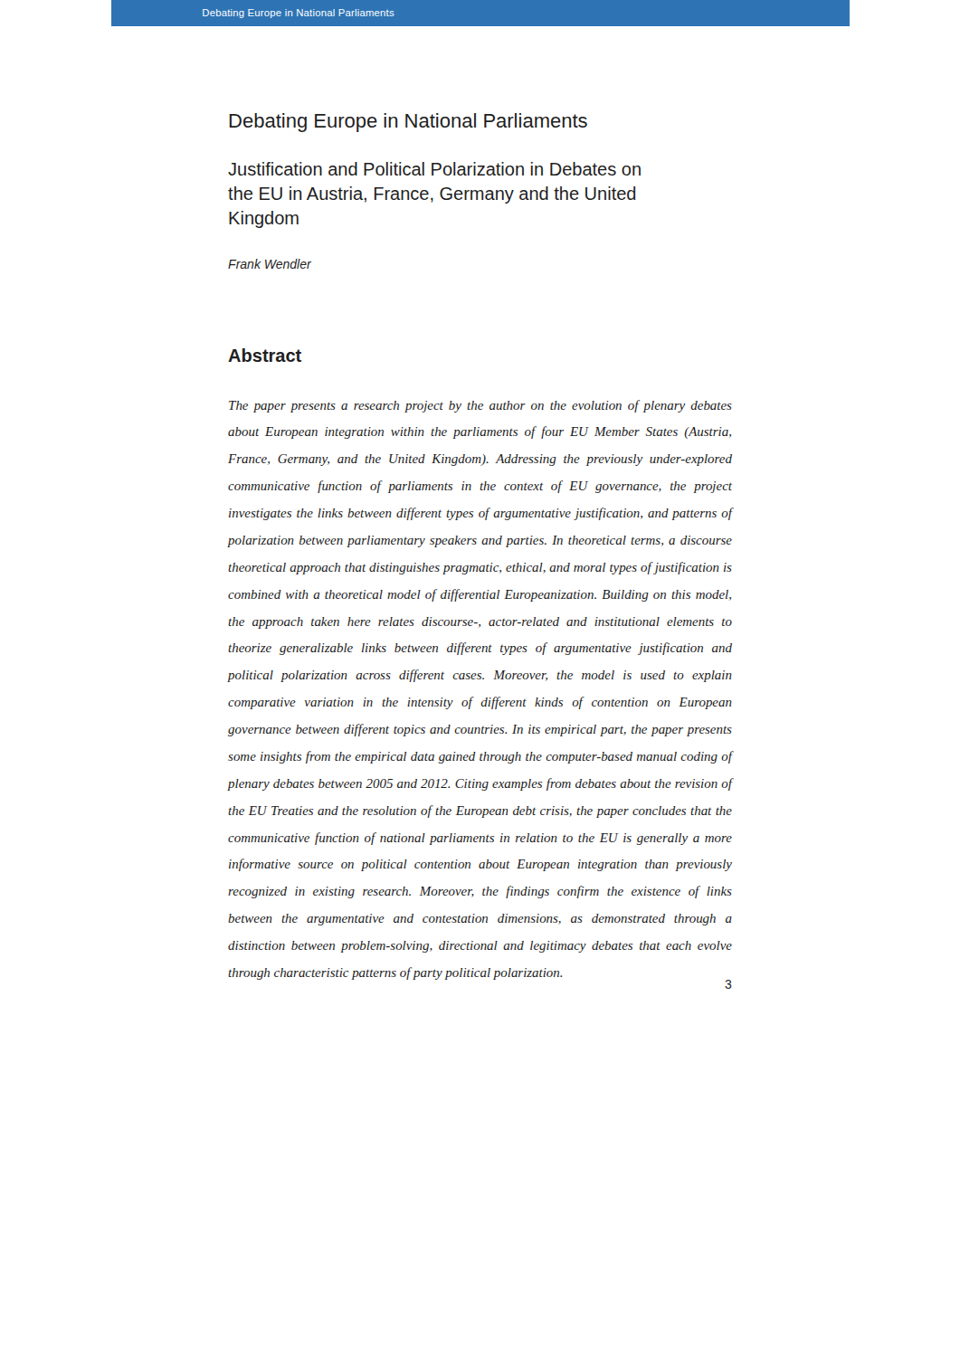Debating Europe in National Parliaments
Debating Europe in National Parliaments
Justification and Political Polarization in Debates on the EU in Austria, France, Germany and the United Kingdom
Frank Wendler
Abstract
The paper presents a research project by the author on the evolution of plenary debates about European integration within the parliaments of four EU Member States (Austria, France, Germany, and the United Kingdom). Addressing the previously under-explored communicative function of parliaments in the context of EU governance, the project investigates the links between different types of argumentative justification, and patterns of polarization between parliamentary speakers and parties. In theoretical terms, a discourse theoretical approach that distinguishes pragmatic, ethical, and moral types of justification is combined with a theoretical model of differential Europeanization. Building on this model, the approach taken here relates discourse-, actor-related and institutional elements to theorize generalizable links between different types of argumentative justification and political polarization across different cases. Moreover, the model is used to explain comparative variation in the intensity of different kinds of contention on European governance between different topics and countries. In its empirical part, the paper presents some insights from the empirical data gained through the computer-based manual coding of plenary debates between 2005 and 2012. Citing examples from debates about the revision of the EU Treaties and the resolution of the European debt crisis, the paper concludes that the communicative function of national parliaments in relation to the EU is generally a more informative source on political contention about European integration than previously recognized in existing research. Moreover, the findings confirm the existence of links between the argumentative and contestation dimensions, as demonstrated through a distinction between problem-solving, directional and legitimacy debates that each evolve through characteristic patterns of party political polarization.
3